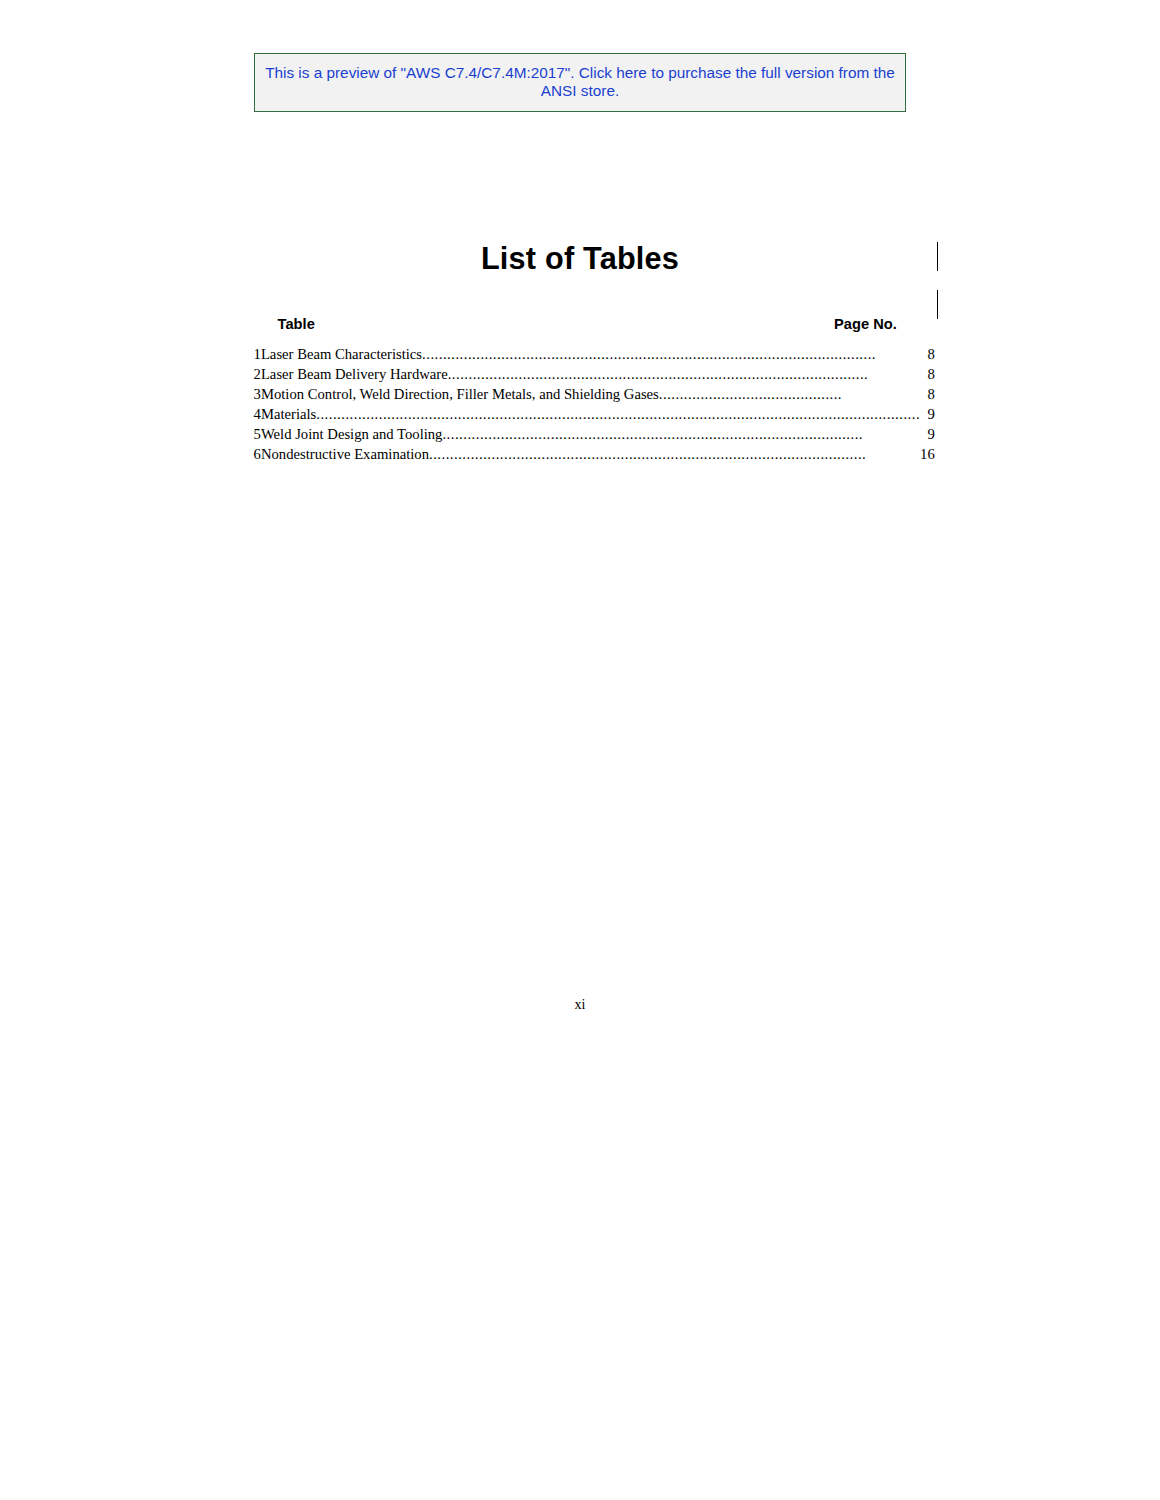This is a preview of "AWS C7.4/C7.4M:2017". Click here to purchase the full version from the ANSI store.
List of Tables
Table Page No.
| 1 | Laser Beam Characteristics ............................................................................................................. | 8 |
| 2 | Laser Beam Delivery Hardware ..................................................................................................... | 8 |
| 3 | Motion Control, Weld Direction, Filler Metals, and Shielding Gases ............................................ | 8 |
| 4 | Materials ................................................................................................................................................. | 9 |
| 5 | Weld Joint Design and Tooling ..................................................................................................... | 9 |
| 6 | Nondestructive Examination ......................................................................................................... | 16 |
xi